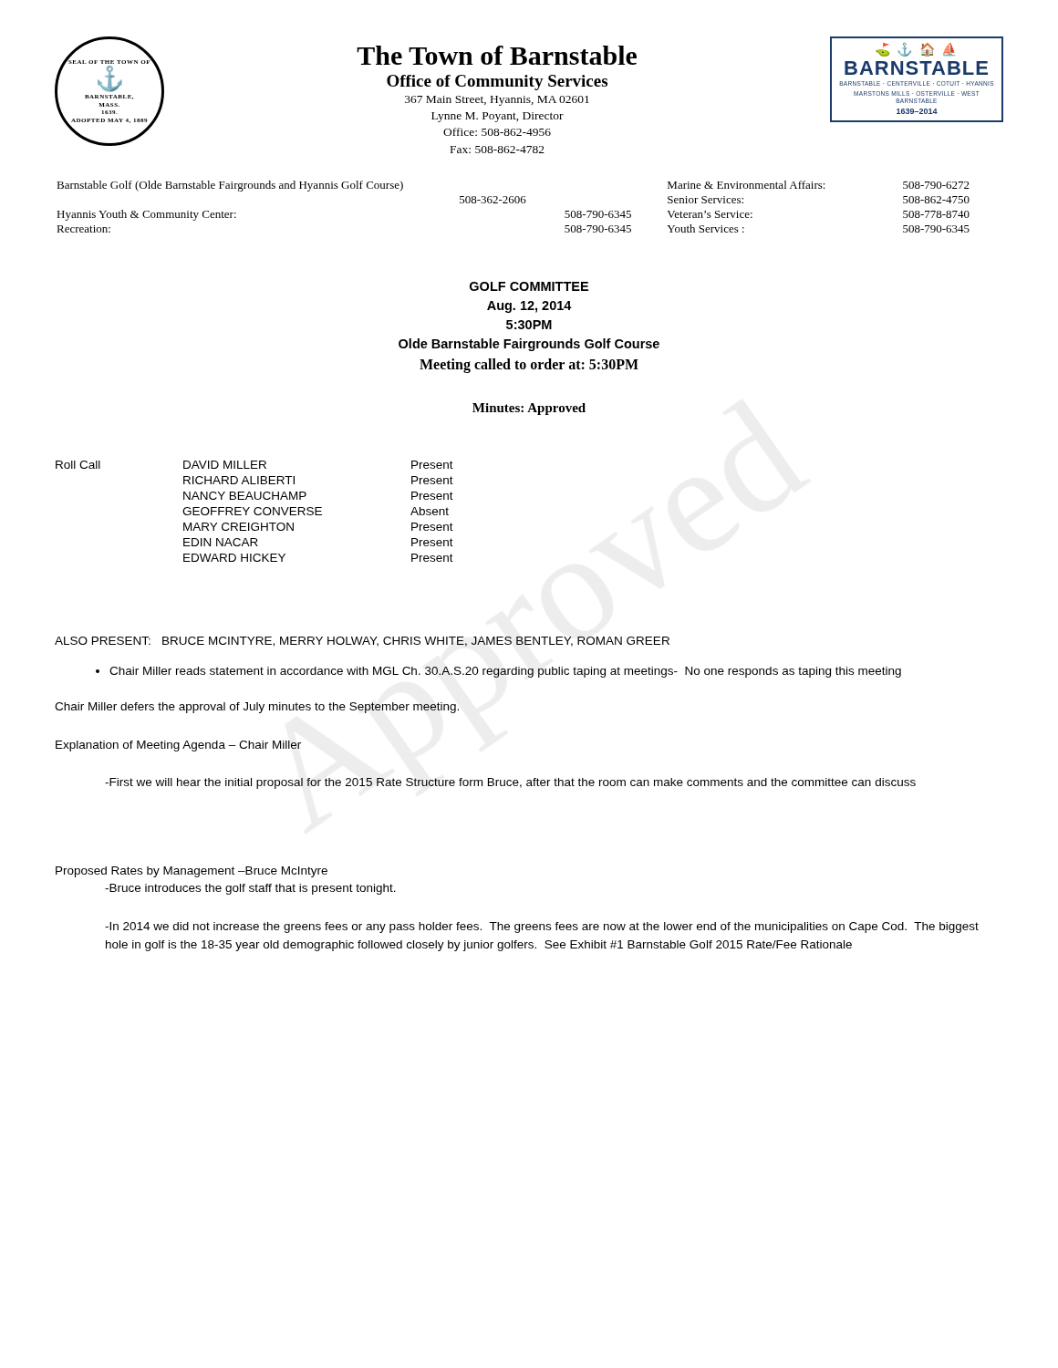Approved
SEAL OF THE TOWN OF
⚓
BARNSTABLE,
MASS.
1639.
ADOPTED MAY 4, 1889
The Town of Barnstable
Office of Community Services
367 Main Street, Hyannis, MA 02601
Lynne M. Poyant, Director
Office: 508-862-4956
Fax: 508-862-4782
⛳ ⚓ 🏠 ⛵ BARNSTABLE BARNSTABLE · CENTERVILLE · COTUIT · HYANNIS MARSTONS MILLS · OSTERVILLE · WEST BARNSTABLE 1639–2014
| Barnstable Golf (Olde Barnstable Fairgrounds and Hyannis Golf Course) | | Marine & Environmental Affairs: | 508-790-6272 |
| 508-362-2606 | | Senior Services: | 508-862-4750 |
| Hyannis Youth & Community Center: | 508-790-6345 | Veteran’s Service: | 508-778-8740 |
| Recreation: | 508-790-6345 | Youth Services : | 508-790-6345 |
GOLF COMMITTEE
Aug. 12, 2014
5:30PM
Olde Barnstable Fairgrounds Golf Course
Meeting called to order at: 5:30PM
Minutes: Approved
| Roll Call | DAVID MILLER | Present |
| | RICHARD ALIBERTI | Present |
| | NANCY BEAUCHAMP | Present |
| | GEOFFREY CONVERSE | Absent |
| | MARY CREIGHTON | Present |
| | EDIN NACAR | Present |
| | EDWARD HICKEY | Present |
ALSO PRESENT: BRUCE MCINTYRE, MERRY HOLWAY, CHRIS WHITE, JAMES BENTLEY, ROMAN GREER
Chair Miller reads statement in accordance with MGL Ch. 30.A.S.20 regarding public taping at meetings- No one responds as taping this meeting
Chair Miller defers the approval of July minutes to the September meeting.
Explanation of Meeting Agenda – Chair Miller
-First we will hear the initial proposal for the 2015 Rate Structure form Bruce, after that the room can make comments and the committee can discuss
Proposed Rates by Management –Bruce McIntyre
-Bruce introduces the golf staff that is present tonight.
-In 2014 we did not increase the greens fees or any pass holder fees. The greens fees are now at the lower end of the municipalities on Cape Cod. The biggest hole in golf is the 18-35 year old demographic followed closely by junior golfers. See Exhibit #1 Barnstable Golf 2015 Rate/Fee Rationale